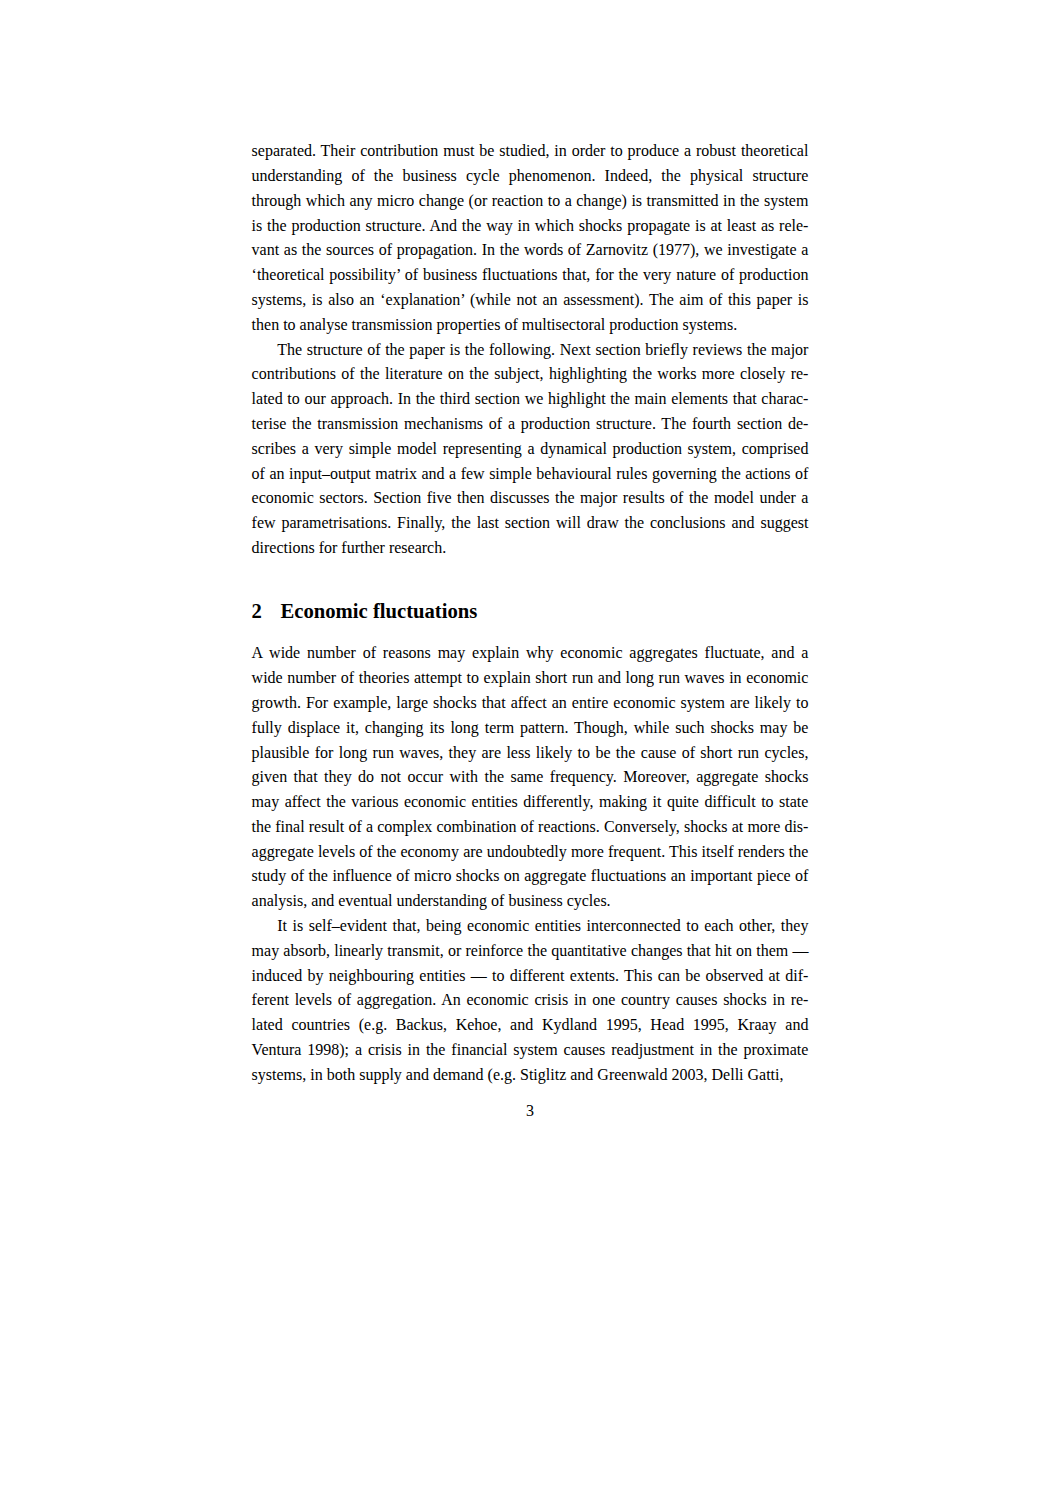separated. Their contribution must be studied, in order to produce a robust theoretical understanding of the business cycle phenomenon. Indeed, the physical structure through which any micro change (or reaction to a change) is transmitted in the system is the production structure. And the way in which shocks propagate is at least as relevant as the sources of propagation. In the words of Zarnovitz (1977), we investigate a ‘theoretical possibility’ of business fluctuations that, for the very nature of production systems, is also an ‘explanation’ (while not an assessment). The aim of this paper is then to analyse transmission properties of multisectoral production systems.
The structure of the paper is the following. Next section briefly reviews the major contributions of the literature on the subject, highlighting the works more closely related to our approach. In the third section we highlight the main elements that characterise the transmission mechanisms of a production structure. The fourth section describes a very simple model representing a dynamical production system, comprised of an input–output matrix and a few simple behavioural rules governing the actions of economic sectors. Section five then discusses the major results of the model under a few parametrisations. Finally, the last section will draw the conclusions and suggest directions for further research.
2 Economic fluctuations
A wide number of reasons may explain why economic aggregates fluctuate, and a wide number of theories attempt to explain short run and long run waves in economic growth. For example, large shocks that affect an entire economic system are likely to fully displace it, changing its long term pattern. Though, while such shocks may be plausible for long run waves, they are less likely to be the cause of short run cycles, given that they do not occur with the same frequency. Moreover, aggregate shocks may affect the various economic entities differently, making it quite difficult to state the final result of a complex combination of reactions. Conversely, shocks at more disaggregate levels of the economy are undoubtedly more frequent. This itself renders the study of the influence of micro shocks on aggregate fluctuations an important piece of analysis, and eventual understanding of business cycles.
It is self–evident that, being economic entities interconnected to each other, they may absorb, linearly transmit, or reinforce the quantitative changes that hit on them — induced by neighbouring entities — to different extents. This can be observed at different levels of aggregation. An economic crisis in one country causes shocks in related countries (e.g. Backus, Kehoe, and Kydland 1995, Head 1995, Kraay and Ventura 1998); a crisis in the financial system causes readjustment in the proximate systems, in both supply and demand (e.g. Stiglitz and Greenwald 2003, Delli Gatti,
3